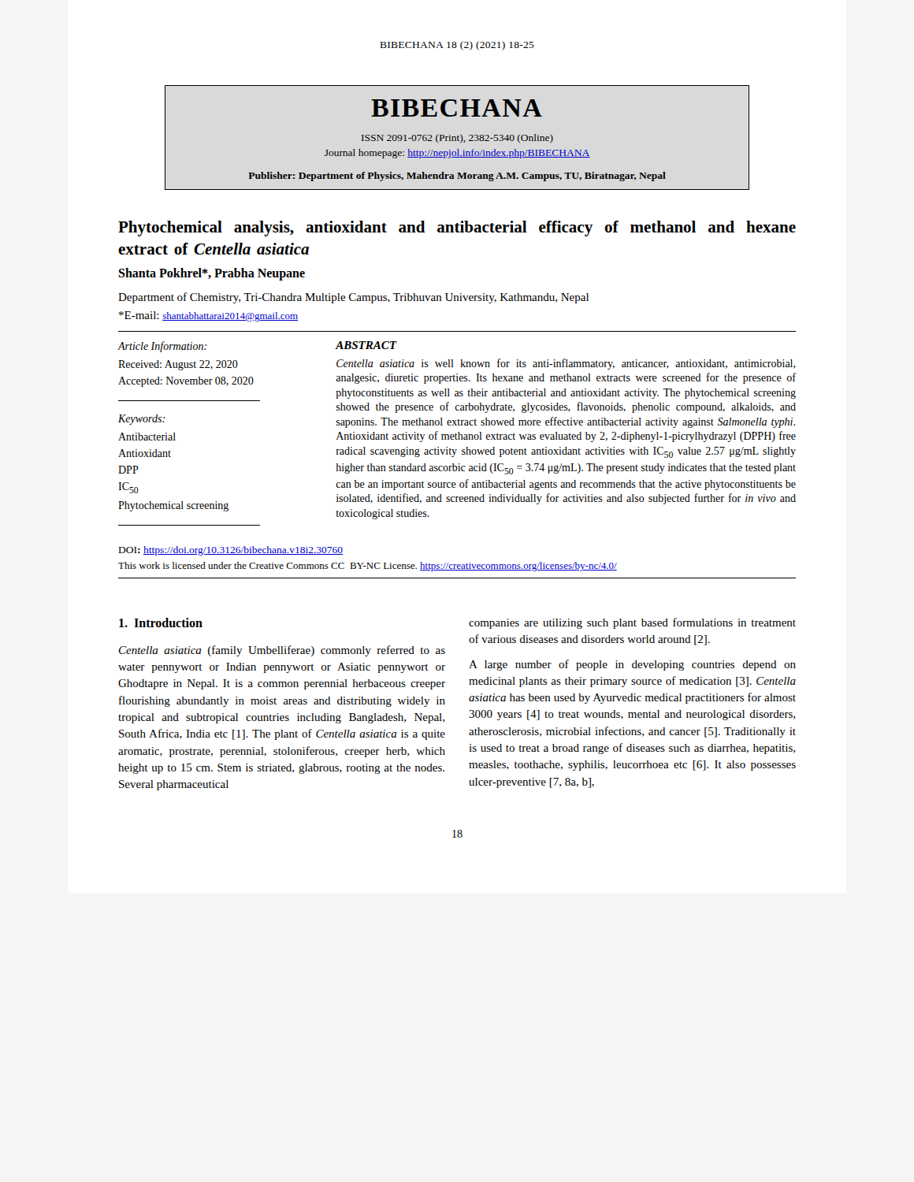BIBECHANA 18 (2) (2021) 18-25
BIBECHANA
ISSN 2091-0762 (Print), 2382-5340 (Online)
Journal homepage: http://nepjol.info/index.php/BIBECHANA
Publisher: Department of Physics, Mahendra Morang A.M. Campus, TU, Biratnagar, Nepal
Phytochemical analysis, antioxidant and antibacterial efficacy of methanol and hexane extract of Centella asiatica
Shanta Pokhrel*, Prabha Neupane
Department of Chemistry, Tri-Chandra Multiple Campus, Tribhuvan University, Kathmandu, Nepal
*E-mail: shantabhattarai2014@gmail.com
Article Information:
Received: August 22, 2020
Accepted: November 08, 2020
Keywords:
Antibacterial
Antioxidant
DPP
IC50
Phytochemical screening
ABSTRACT
Centella asiatica is well known for its anti-inflammatory, anticancer, antioxidant, antimicrobial, analgesic, diuretic properties. Its hexane and methanol extracts were screened for the presence of phytoconstituents as well as their antibacterial and antioxidant activity. The phytochemical screening showed the presence of carbohydrate, glycosides, flavonoids, phenolic compound, alkaloids, and saponins. The methanol extract showed more effective antibacterial activity against Salmonella typhi. Antioxidant activity of methanol extract was evaluated by 2, 2-diphenyl-1-picrylhydrazyl (DPPH) free radical scavenging activity showed potent antioxidant activities with IC50 value 2.57 μg/mL slightly higher than standard ascorbic acid (IC50 = 3.74 μg/mL). The present study indicates that the tested plant can be an important source of antibacterial agents and recommends that the active phytoconstituents be isolated, identified, and screened individually for activities and also subjected further for in vivo and toxicological studies.
DOI: https://doi.org/10.3126/bibechana.v18i2.30760
This work is licensed under the Creative Commons CC BY-NC License. https://creativecommons.org/licenses/by-nc/4.0/
1. Introduction
Centella asiatica (family Umbelliferae) commonly referred to as water pennywort or Indian pennywort or Asiatic pennywort or Ghodtapre in Nepal. It is a common perennial herbaceous creeper flourishing abundantly in moist areas and distributing widely in tropical and subtropical countries including Bangladesh, Nepal, South Africa, India etc [1]. The plant of Centella asiatica is a quite aromatic, prostrate, perennial, stoloniferous, creeper herb, which height up to 15 cm. Stem is striated, glabrous, rooting at the nodes. Several pharmaceutical
companies are utilizing such plant based formulations in treatment of various diseases and disorders world around [2].
A large number of people in developing countries depend on medicinal plants as their primary source of medication [3]. Centella asiatica has been used by Ayurvedic medical practitioners for almost 3000 years [4] to treat wounds, mental and neurological disorders, atherosclerosis, microbial infections, and cancer [5]. Traditionally it is used to treat a broad range of diseases such as diarrhea, hepatitis, measles, toothache, syphilis, leucorrhoea etc [6]. It also possesses ulcer-preventive [7, 8a, b],
18